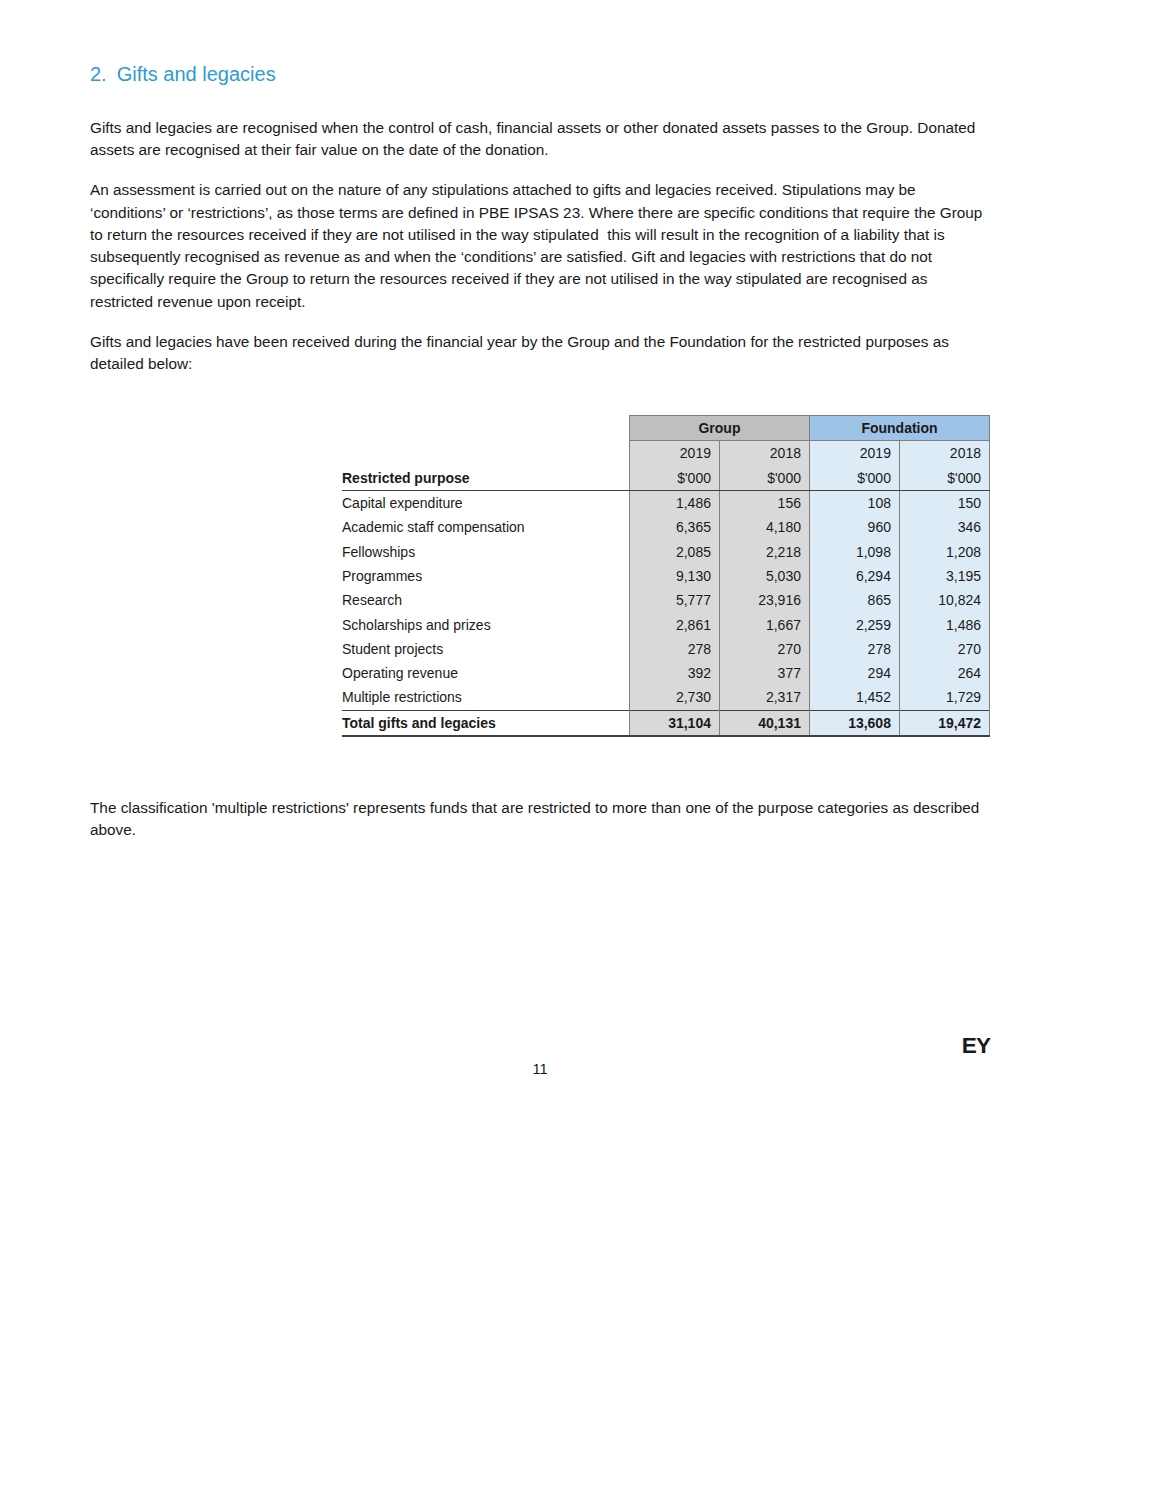2. Gifts and legacies
Gifts and legacies are recognised when the control of cash, financial assets or other donated assets passes to the Group. Donated assets are recognised at their fair value on the date of the donation.
An assessment is carried out on the nature of any stipulations attached to gifts and legacies received. Stipulations may be ‘conditions’ or ‘restrictions’, as those terms are defined in PBE IPSAS 23. Where there are specific conditions that require the Group to return the resources received if they are not utilised in the way stipulated this will result in the recognition of a liability that is subsequently recognised as revenue as and when the ‘conditions’ are satisfied. Gift and legacies with restrictions that do not specifically require the Group to return the resources received if they are not utilised in the way stipulated are recognised as restricted revenue upon receipt.
Gifts and legacies have been received during the financial year by the Group and the Foundation for the restricted purposes as detailed below:
| | Group | Foundation |
| --- | --- | --- |
| | 2019 | 2018 | 2019 | 2018 |
| Restricted purpose | $'000 | $'000 | $'000 | $'000 |
| Capital expenditure | 1,486 | 156 | 108 | 150 |
| Academic staff compensation | 6,365 | 4,180 | 960 | 346 |
| Fellowships | 2,085 | 2,218 | 1,098 | 1,208 |
| Programmes | 9,130 | 5,030 | 6,294 | 3,195 |
| Research | 5,777 | 23,916 | 865 | 10,824 |
| Scholarships and prizes | 2,861 | 1,667 | 2,259 | 1,486 |
| Student projects | 278 | 270 | 278 | 270 |
| Operating revenue | 392 | 377 | 294 | 264 |
| Multiple restrictions | 2,730 | 2,317 | 1,452 | 1,729 |
| Total gifts and legacies | 31,104 | 40,131 | 13,608 | 19,472 |
The classification 'multiple restrictions' represents funds that are restricted to more than one of the purpose categories as described above.
11
EY